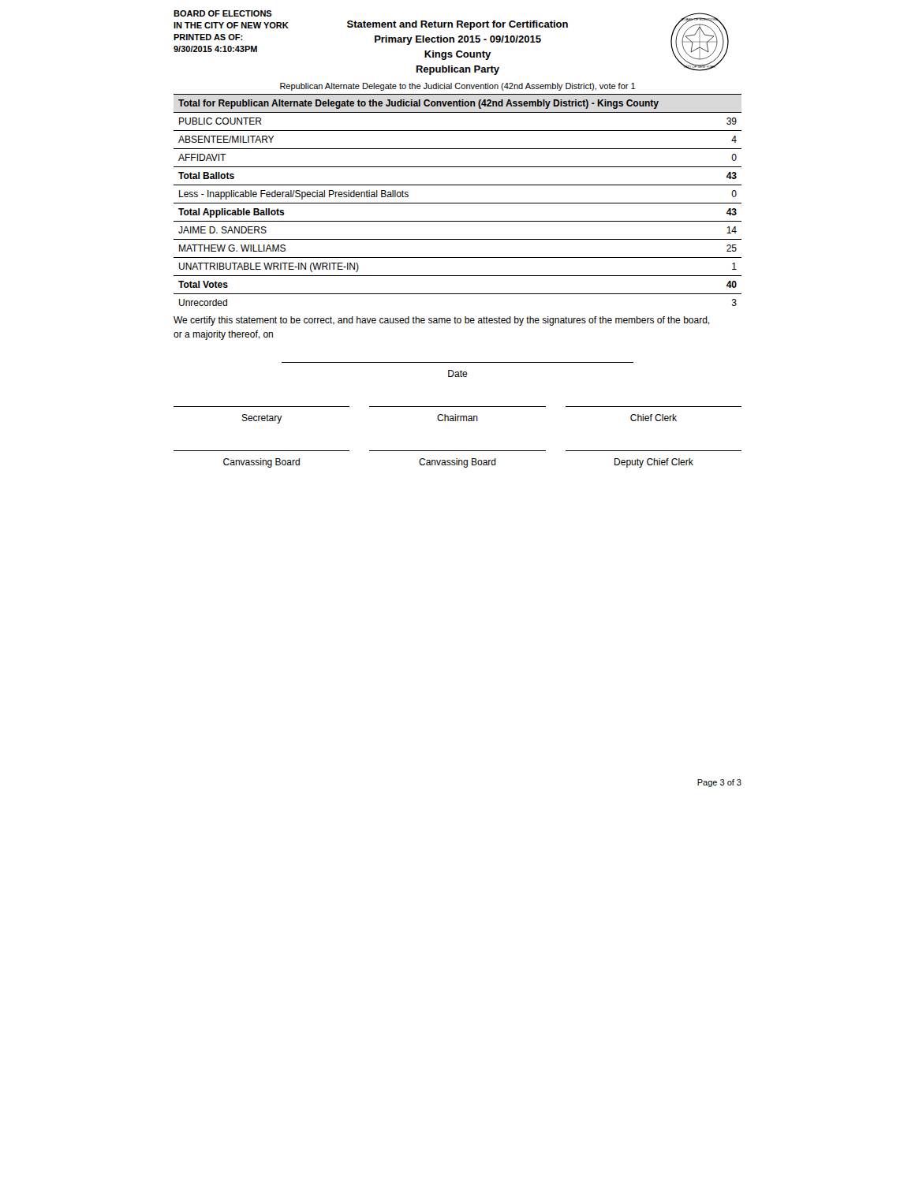BOARD OF ELECTIONS
IN THE CITY OF NEW YORK
PRINTED AS OF:
9/30/2015 4:10:43PM
BOARD OF ELECTIONS CITY OF NEW YORK
Statement and Return Report for Certification
Primary Election 2015 - 09/10/2015
Kings County
Republican Party
Republican Alternate Delegate to the Judicial Convention (42nd Assembly District), vote for 1
| Total for Republican Alternate Delegate to the Judicial Convention (42nd Assembly District) - Kings County |
| PUBLIC COUNTER | 39 |
| ABSENTEE/MILITARY | 4 |
| AFFIDAVIT | 0 |
| Total Ballots | 43 |
| Less - Inapplicable Federal/Special Presidential Ballots | 0 |
| Total Applicable Ballots | 43 |
| JAIME D. SANDERS | 14 |
| MATTHEW G. WILLIAMS | 25 |
| UNATTRIBUTABLE WRITE-IN (WRITE-IN) | 1 |
| Total Votes | 40 |
| Unrecorded | 3 |
We certify this statement to be correct, and have caused the same to be attested by the signatures of the members of the board,
or a majority thereof, on
Date
Secretary
Chairman
Chief Clerk
Canvassing Board
Canvassing Board
Deputy Chief Clerk
Page 3 of 3